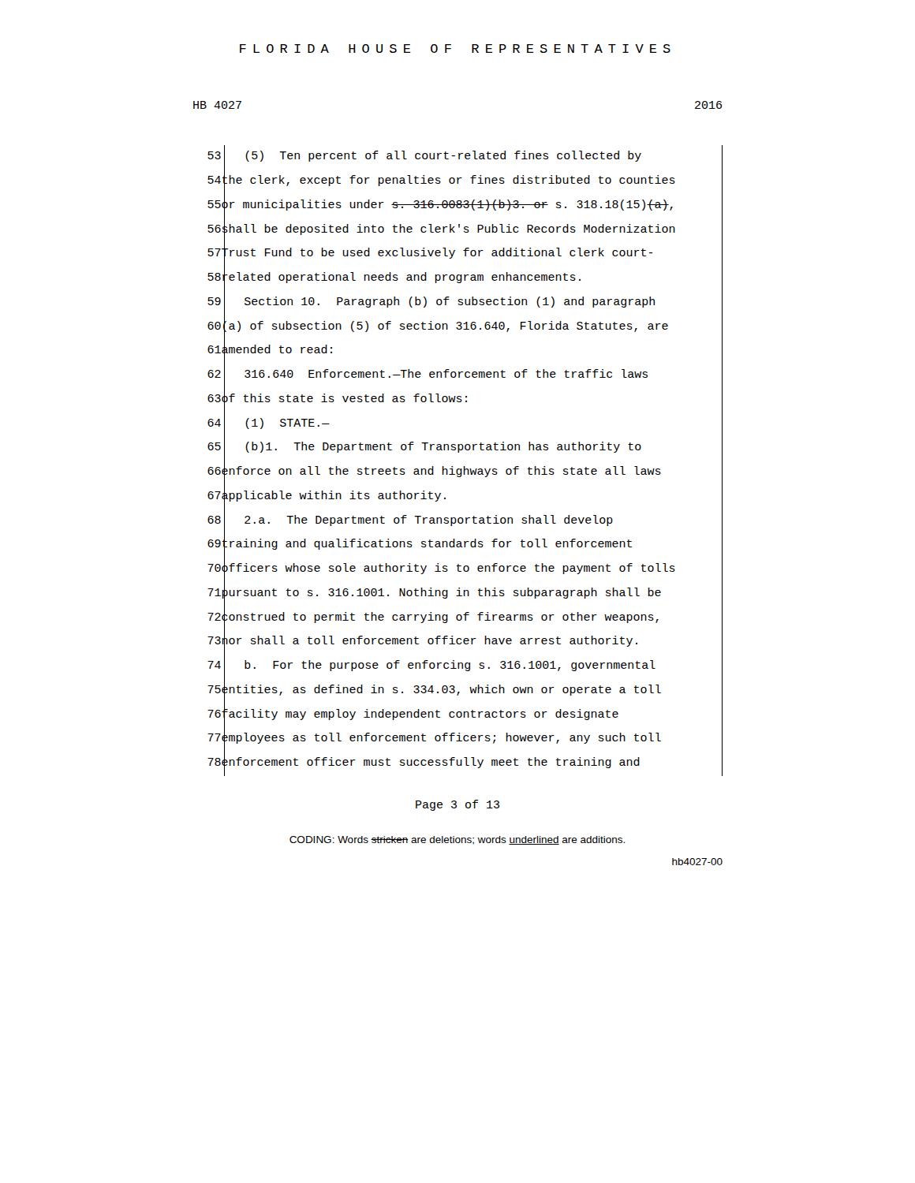FLORIDA HOUSE OF REPRESENTATIVES
HB 4027 2016
| 53 | (5) Ten percent of all court-related fines collected by |
| 54 | the clerk, except for penalties or fines distributed to counties |
| 55 | or municipalities under s. 316.0083(1)(b)3. or s. 318.18(15) (a) , |
| 56 | shall be deposited into the clerk's Public Records Modernization |
| 57 | Trust Fund to be used exclusively for additional clerk court- |
| 58 | related operational needs and program enhancements. |
| 59 | Section 10. Paragraph (b) of subsection (1) and paragraph |
| 60 | (a) of subsection (5) of section 316.640, Florida Statutes, are |
| 61 | amended to read: |
| 62 | 316.640 Enforcement.—The enforcement of the traffic laws |
| 63 | of this state is vested as follows: |
| 64 | (1) STATE.— |
| 65 | (b)1. The Department of Transportation has authority to |
| 66 | enforce on all the streets and highways of this state all laws |
| 67 | applicable within its authority. |
| 68 | 2.a. The Department of Transportation shall develop |
| 69 | training and qualifications standards for toll enforcement |
| 70 | officers whose sole authority is to enforce the payment of tolls |
| 71 | pursuant to s. 316.1001. Nothing in this subparagraph shall be |
| 72 | construed to permit the carrying of firearms or other weapons, |
| 73 | nor shall a toll enforcement officer have arrest authority. |
| 74 | b. For the purpose of enforcing s. 316.1001, governmental |
| 75 | entities, as defined in s. 334.03, which own or operate a toll |
| 76 | facility may employ independent contractors or designate |
| 77 | employees as toll enforcement officers; however, any such toll |
| 78 | enforcement officer must successfully meet the training and |
Page 3 of 13
CODING: Words stricken are deletions; words underlined are additions.
hb4027-00